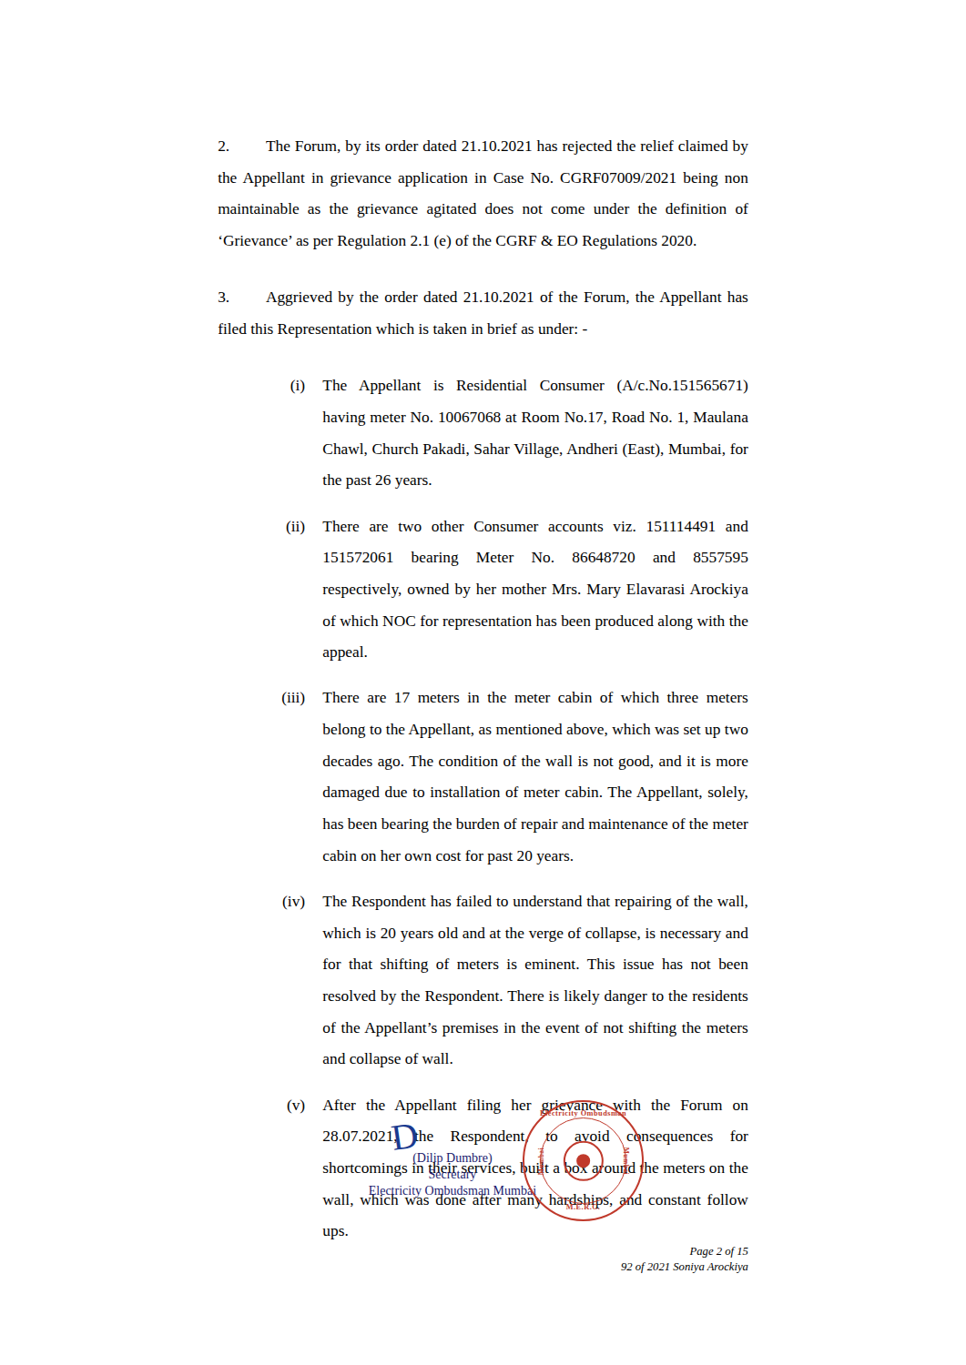2. The Forum, by its order dated 21.10.2021 has rejected the relief claimed by the Appellant in grievance application in Case No. CGRF07009/2021 being non maintainable as the grievance agitated does not come under the definition of ‘Grievance’ as per Regulation 2.1 (e) of the CGRF & EO Regulations 2020.
3. Aggrieved by the order dated 21.10.2021 of the Forum, the Appellant has filed this Representation which is taken in brief as under: -
(i) The Appellant is Residential Consumer (A/c.No.151565671) having meter No. 10067068 at Room No.17, Road No. 1, Maulana Chawl, Church Pakadi, Sahar Village, Andheri (East), Mumbai, for the past 26 years.
(ii) There are two other Consumer accounts viz. 151114491 and 151572061 bearing Meter No. 86648720 and 8557595 respectively, owned by her mother Mrs. Mary Elavarasi Arockiya of which NOC for representation has been produced along with the appeal.
(iii) There are 17 meters in the meter cabin of which three meters belong to the Appellant, as mentioned above, which was set up two decades ago. The condition of the wall is not good, and it is more damaged due to installation of meter cabin. The Appellant, solely, has been bearing the burden of repair and maintenance of the meter cabin on her own cost for past 20 years.
(iv) The Respondent has failed to understand that repairing of the wall, which is 20 years old and at the verge of collapse, is necessary and for that shifting of meters is eminent. This issue has not been resolved by the Respondent. There is likely danger to the residents of the Appellant’s premises in the event of not shifting the meters and collapse of wall.
(v) After the Appellant filing her grievance with the Forum on 28.07.2021, the Respondent, to avoid consequences for shortcomings in their services, built a box around the meters on the wall, which was done after many hardships, and constant follow ups.
D
(Dilip Dumbre)
Secretary
Electricity Ombudsman Mumbai
Electricity Ombudsman
M.E.R.C.
Mumbai
Mumbai
Page 2 of 15
92 of 2021 Soniya Arockiya